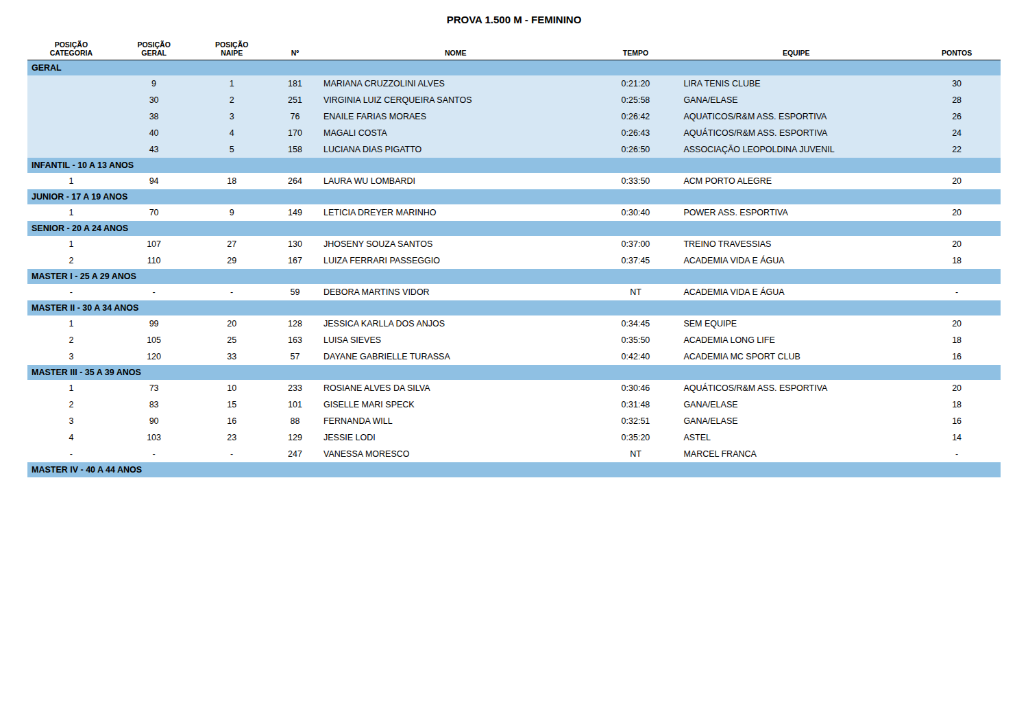PROVA 1.500 M - FEMININO
| POSIÇÃO CATEGORIA | POSIÇÃO GERAL | POSIÇÃO NAIPE | Nº | NOME | TEMPO | EQUIPE | PONTOS |
| --- | --- | --- | --- | --- | --- | --- | --- |
| GERAL |
| | 9 | 1 | 181 | MARIANA CRUZZOLINI ALVES | 0:21:20 | LIRA TENIS CLUBE | 30 |
| | 30 | 2 | 251 | VIRGINIA LUIZ CERQUEIRA SANTOS | 0:25:58 | GANA/ELASE | 28 |
| | 38 | 3 | 76 | ENAILE FARIAS MORAES | 0:26:42 | AQUATICOS/R&M ASS. ESPORTIVA | 26 |
| | 40 | 4 | 170 | MAGALI COSTA | 0:26:43 | AQUÁTICOS/R&M ASS. ESPORTIVA | 24 |
| | 43 | 5 | 158 | LUCIANA DIAS PIGATTO | 0:26:50 | ASSOCIAÇÃO LEOPOLDINA JUVENIL | 22 |
| INFANTIL - 10 A 13 ANOS |
| 1 | 94 | 18 | 264 | LAURA WU LOMBARDI | 0:33:50 | ACM PORTO ALEGRE | 20 |
| JUNIOR - 17 A 19 ANOS |
| 1 | 70 | 9 | 149 | LETICIA DREYER MARINHO | 0:30:40 | POWER ASS. ESPORTIVA | 20 |
| SENIOR - 20 A 24 ANOS |
| 1 | 107 | 27 | 130 | JHOSENY SOUZA SANTOS | 0:37:00 | TREINO TRAVESSIAS | 20 |
| 2 | 110 | 29 | 167 | LUIZA FERRARI PASSEGGIO | 0:37:45 | ACADEMIA VIDA E ÁGUA | 18 |
| MASTER I - 25 A 29 ANOS |
| - | - | - | 59 | DEBORA MARTINS VIDOR | NT | ACADEMIA VIDA E ÁGUA | - |
| MASTER II - 30 A 34 ANOS |
| 1 | 99 | 20 | 128 | JESSICA KARLLA DOS ANJOS | 0:34:45 | SEM EQUIPE | 20 |
| 2 | 105 | 25 | 163 | LUISA SIEVES | 0:35:50 | ACADEMIA LONG LIFE | 18 |
| 3 | 120 | 33 | 57 | DAYANE GABRIELLE TURASSA | 0:42:40 | ACADEMIA MC SPORT CLUB | 16 |
| MASTER III - 35 A 39 ANOS |
| 1 | 73 | 10 | 233 | ROSIANE ALVES DA SILVA | 0:30:46 | AQUÁTICOS/R&M ASS. ESPORTIVA | 20 |
| 2 | 83 | 15 | 101 | GISELLE MARI SPECK | 0:31:48 | GANA/ELASE | 18 |
| 3 | 90 | 16 | 88 | FERNANDA WILL | 0:32:51 | GANA/ELASE | 16 |
| 4 | 103 | 23 | 129 | JESSIE LODI | 0:35:20 | ASTEL | 14 |
| - | - | - | 247 | VANESSA MORESCO | NT | MARCEL FRANCA | - |
| MASTER IV - 40 A 44 ANOS |